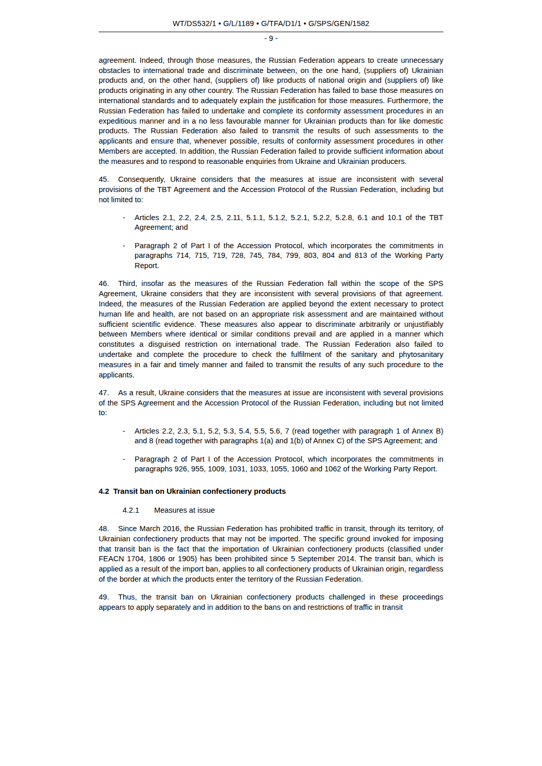WT/DS532/1 • G/L/1189 • G/TFA/D1/1 • G/SPS/GEN/1582
- 9 -
agreement. Indeed, through those measures, the Russian Federation appears to create unnecessary obstacles to international trade and discriminate between, on the one hand, (suppliers of) Ukrainian products and, on the other hand, (suppliers of) like products of national origin and (suppliers of) like products originating in any other country. The Russian Federation has failed to base those measures on international standards and to adequately explain the justification for those measures. Furthermore, the Russian Federation has failed to undertake and complete its conformity assessment procedures in an expeditious manner and in a no less favourable manner for Ukrainian products than for like domestic products. The Russian Federation also failed to transmit the results of such assessments to the applicants and ensure that, whenever possible, results of conformity assessment procedures in other Members are accepted. In addition, the Russian Federation failed to provide sufficient information about the measures and to respond to reasonable enquiries from Ukraine and Ukrainian producers.
45. Consequently, Ukraine considers that the measures at issue are inconsistent with several provisions of the TBT Agreement and the Accession Protocol of the Russian Federation, including but not limited to:
Articles 2.1, 2.2, 2.4, 2.5, 2.11, 5.1.1, 5.1.2, 5.2.1, 5.2.2, 5.2.8, 6.1 and 10.1 of the TBT Agreement; and
Paragraph 2 of Part I of the Accession Protocol, which incorporates the commitments in paragraphs 714, 715, 719, 728, 745, 784, 799, 803, 804 and 813 of the Working Party Report.
46. Third, insofar as the measures of the Russian Federation fall within the scope of the SPS Agreement, Ukraine considers that they are inconsistent with several provisions of that agreement. Indeed, the measures of the Russian Federation are applied beyond the extent necessary to protect human life and health, are not based on an appropriate risk assessment and are maintained without sufficient scientific evidence. These measures also appear to discriminate arbitrarily or unjustifiably between Members where identical or similar conditions prevail and are applied in a manner which constitutes a disguised restriction on international trade. The Russian Federation also failed to undertake and complete the procedure to check the fulfilment of the sanitary and phytosanitary measures in a fair and timely manner and failed to transmit the results of any such procedure to the applicants.
47. As a result, Ukraine considers that the measures at issue are inconsistent with several provisions of the SPS Agreement and the Accession Protocol of the Russian Federation, including but not limited to:
Articles 2.2, 2.3, 5.1, 5.2, 5.3, 5.4, 5.5, 5.6, 7 (read together with paragraph 1 of Annex B) and 8 (read together with paragraphs 1(a) and 1(b) of Annex C) of the SPS Agreement; and
Paragraph 2 of Part I of the Accession Protocol, which incorporates the commitments in paragraphs 926, 955, 1009, 1031, 1033, 1055, 1060 and 1062 of the Working Party Report.
4.2 Transit ban on Ukrainian confectionery products
4.2.1 Measures at issue
48. Since March 2016, the Russian Federation has prohibited traffic in transit, through its territory, of Ukrainian confectionery products that may not be imported. The specific ground invoked for imposing that transit ban is the fact that the importation of Ukrainian confectionery products (classified under FEACN 1704, 1806 or 1905) has been prohibited since 5 September 2014. The transit ban, which is applied as a result of the import ban, applies to all confectionery products of Ukrainian origin, regardless of the border at which the products enter the territory of the Russian Federation.
49. Thus, the transit ban on Ukrainian confectionery products challenged in these proceedings appears to apply separately and in addition to the bans on and restrictions of traffic in transit